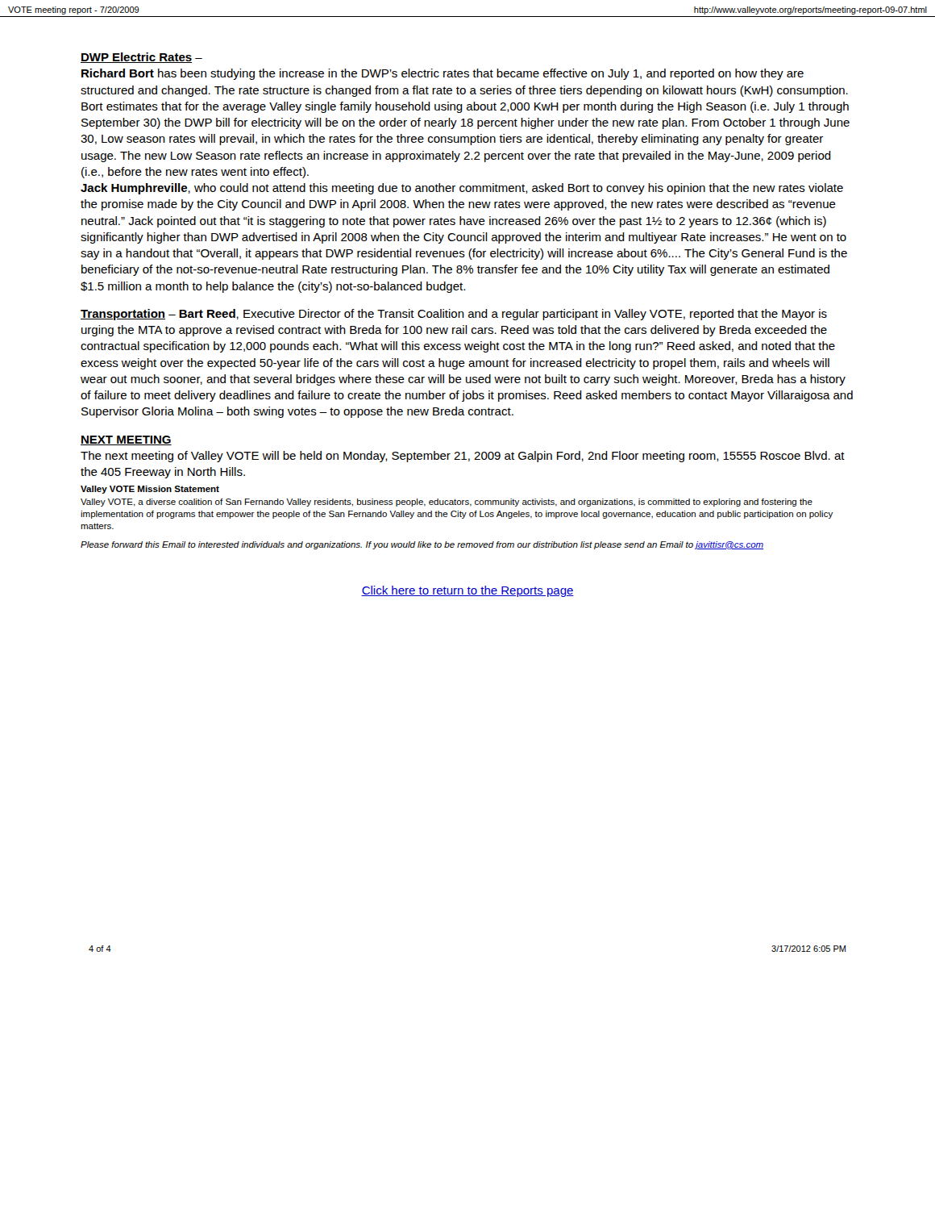VOTE meeting report - 7/20/2009 http://www.valleyvote.org/reports/meeting-report-09-07.html
DWP Electric Rates –
Richard Bort has been studying the increase in the DWP’s electric rates that became effective on July 1, and reported on how they are structured and changed. The rate structure is changed from a flat rate to a series of three tiers depending on kilowatt hours (KwH) consumption. Bort estimates that for the average Valley single family household using about 2,000 KwH per month during the High Season (i.e. July 1 through September 30) the DWP bill for electricity will be on the order of nearly 18 percent higher under the new rate plan. From October 1 through June 30, Low season rates will prevail, in which the rates for the three consumption tiers are identical, thereby eliminating any penalty for greater usage. The new Low Season rate reflects an increase in approximately 2.2 percent over the rate that prevailed in the May-June, 2009 period (i.e., before the new rates went into effect).
Jack Humphreville, who could not attend this meeting due to another commitment, asked Bort to convey his opinion that the new rates violate the promise made by the City Council and DWP in April 2008. When the new rates were approved, the new rates were described as “revenue neutral.” Jack pointed out that “it is staggering to note that power rates have increased 26% over the past 1½ to 2 years to 12.36¢ (which is) significantly higher than DWP advertised in April 2008 when the City Council approved the interim and multiyear Rate increases.” He went on to say in a handout that “Overall, it appears that DWP residential revenues (for electricity) will increase about 6%.... The City’s General Fund is the beneficiary of the not-so-revenue-neutral Rate restructuring Plan. The 8% transfer fee and the 10% City utility Tax will generate an estimated $1.5 million a month to help balance the (city’s) not-so-balanced budget.
Transportation – Bart Reed, Executive Director of the Transit Coalition and a regular participant in Valley VOTE, reported that the Mayor is urging the MTA to approve a revised contract with Breda for 100 new rail cars. Reed was told that the cars delivered by Breda exceeded the contractual specification by 12,000 pounds each. “What will this excess weight cost the MTA in the long run?” Reed asked, and noted that the excess weight over the expected 50-year life of the cars will cost a huge amount for increased electricity to propel them, rails and wheels will wear out much sooner, and that several bridges where these car will be used were not built to carry such weight. Moreover, Breda has a history of failure to meet delivery deadlines and failure to create the number of jobs it promises. Reed asked members to contact Mayor Villaraigosa and Supervisor Gloria Molina – both swing votes – to oppose the new Breda contract.
NEXT MEETING
The next meeting of Valley VOTE will be held on Monday, September 21, 2009 at Galpin Ford, 2nd Floor meeting room, 15555 Roscoe Blvd. at the 405 Freeway in North Hills.
Valley VOTE Mission Statement
Valley VOTE, a diverse coalition of San Fernando Valley residents, business people, educators, community activists, and organizations, is committed to exploring and fostering the implementation of programs that empower the people of the San Fernando Valley and the City of Los Angeles, to improve local governance, education and public participation on policy matters.
Please forward this Email to interested individuals and organizations. If you would like to be removed from our distribution list please send an Email to javittisr@cs.com
Click here to return to the Reports page
4 of 4 3/17/2012 6:05 PM